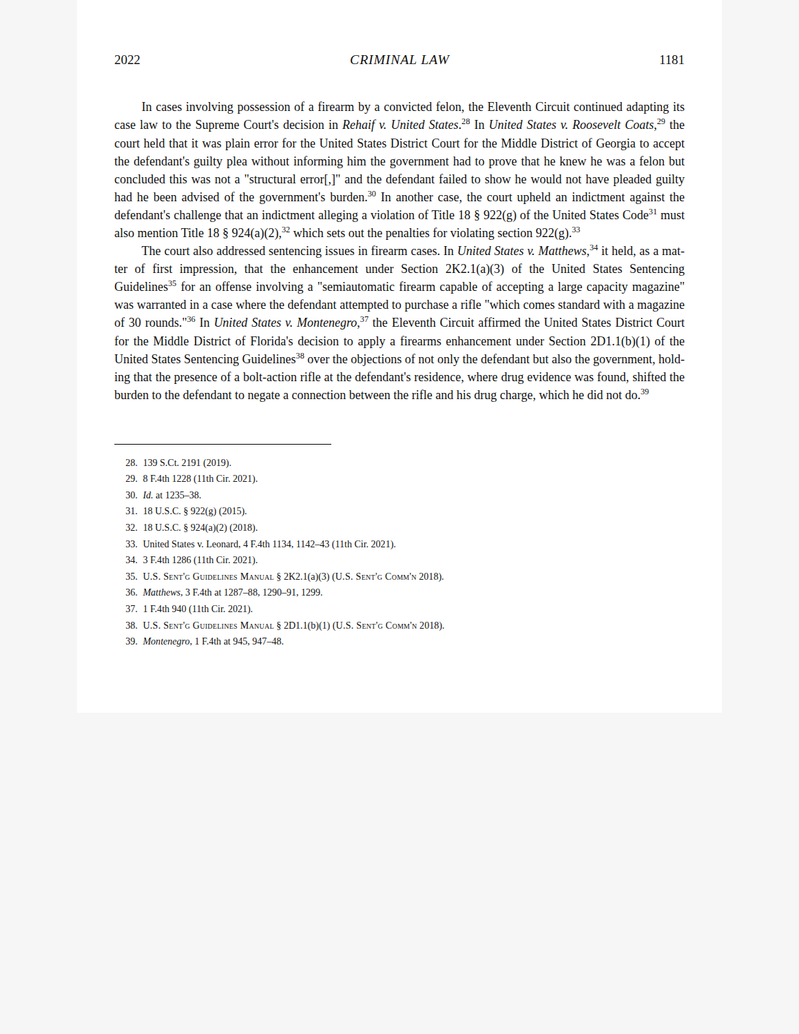2022 Criminal Law 1181
In cases involving possession of a firearm by a convicted felon, the Eleventh Circuit continued adapting its case law to the Supreme Court's decision in Rehaif v. United States.28 In United States v. Roosevelt Coats,29 the court held that it was plain error for the United States District Court for the Middle District of Georgia to accept the defendant's guilty plea without informing him the government had to prove that he knew he was a felon but concluded this was not a "structural error[,]" and the defendant failed to show he would not have pleaded guilty had he been advised of the government's burden.30 In another case, the court upheld an indictment against the defendant's challenge that an indictment alleging a violation of Title 18 § 922(g) of the United States Code31 must also mention Title 18 § 924(a)(2),32 which sets out the penalties for violating section 922(g).33
The court also addressed sentencing issues in firearm cases. In United States v. Matthews,34 it held, as a matter of first impression, that the enhancement under Section 2K2.1(a)(3) of the United States Sentencing Guidelines35 for an offense involving a "semiautomatic firearm capable of accepting a large capacity magazine" was warranted in a case where the defendant attempted to purchase a rifle "which comes standard with a magazine of 30 rounds."36 In United States v. Montenegro,37 the Eleventh Circuit affirmed the United States District Court for the Middle District of Florida's decision to apply a firearms enhancement under Section 2D1.1(b)(1) of the United States Sentencing Guidelines38 over the objections of not only the defendant but also the government, holding that the presence of a bolt-action rifle at the defendant's residence, where drug evidence was found, shifted the burden to the defendant to negate a connection between the rifle and his drug charge, which he did not do.39
28. 139 S.Ct. 2191 (2019).
29. 8 F.4th 1228 (11th Cir. 2021).
30. Id. at 1235–38.
31. 18 U.S.C. § 922(g) (2015).
32. 18 U.S.C. § 924(a)(2) (2018).
33. United States v. Leonard, 4 F.4th 1134, 1142–43 (11th Cir. 2021).
34. 3 F.4th 1286 (11th Cir. 2021).
35. U.S. Sent'g Guidelines Manual § 2K2.1(a)(3) (U.S. Sent'g Comm'n 2018).
36. Matthews, 3 F.4th at 1287–88, 1290–91, 1299.
37. 1 F.4th 940 (11th Cir. 2021).
38. U.S. Sent'g Guidelines Manual § 2D1.1(b)(1) (U.S. Sent'g Comm'n 2018).
39. Montenegro, 1 F.4th at 945, 947–48.